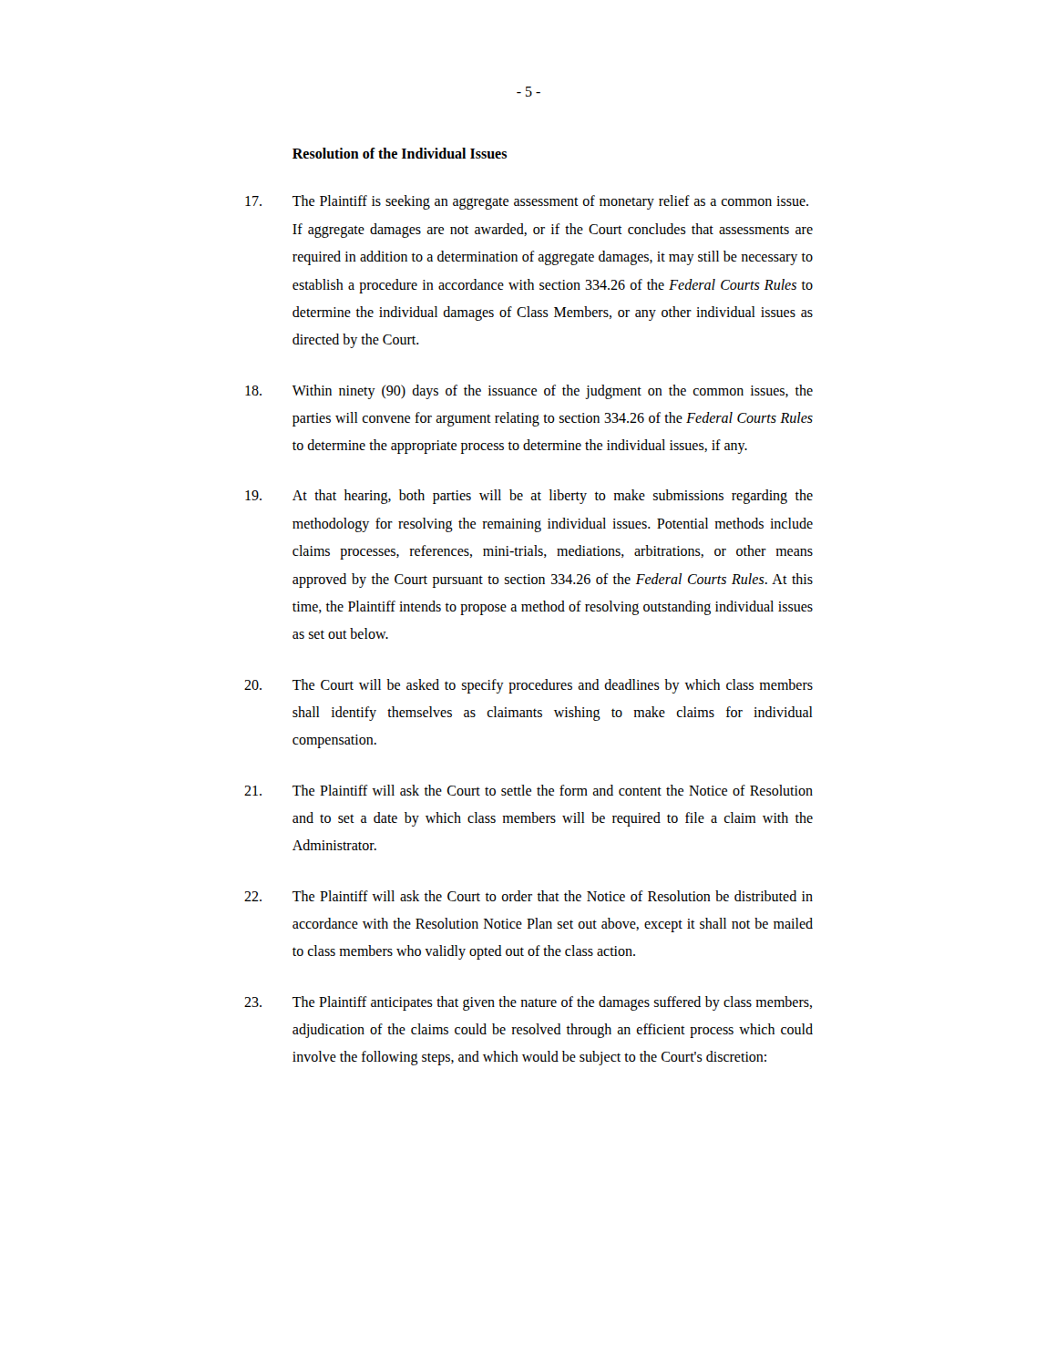- 5 -
Resolution of the Individual Issues
The Plaintiff is seeking an aggregate assessment of monetary relief as a common issue. If aggregate damages are not awarded, or if the Court concludes that assessments are required in addition to a determination of aggregate damages, it may still be necessary to establish a procedure in accordance with section 334.26 of the Federal Courts Rules to determine the individual damages of Class Members, or any other individual issues as directed by the Court.
Within ninety (90) days of the issuance of the judgment on the common issues, the parties will convene for argument relating to section 334.26 of the Federal Courts Rules to determine the appropriate process to determine the individual issues, if any.
At that hearing, both parties will be at liberty to make submissions regarding the methodology for resolving the remaining individual issues. Potential methods include claims processes, references, mini-trials, mediations, arbitrations, or other means approved by the Court pursuant to section 334.26 of the Federal Courts Rules. At this time, the Plaintiff intends to propose a method of resolving outstanding individual issues as set out below.
The Court will be asked to specify procedures and deadlines by which class members shall identify themselves as claimants wishing to make claims for individual compensation.
The Plaintiff will ask the Court to settle the form and content the Notice of Resolution and to set a date by which class members will be required to file a claim with the Administrator.
The Plaintiff will ask the Court to order that the Notice of Resolution be distributed in accordance with the Resolution Notice Plan set out above, except it shall not be mailed to class members who validly opted out of the class action.
The Plaintiff anticipates that given the nature of the damages suffered by class members, adjudication of the claims could be resolved through an efficient process which could involve the following steps, and which would be subject to the Court's discretion: